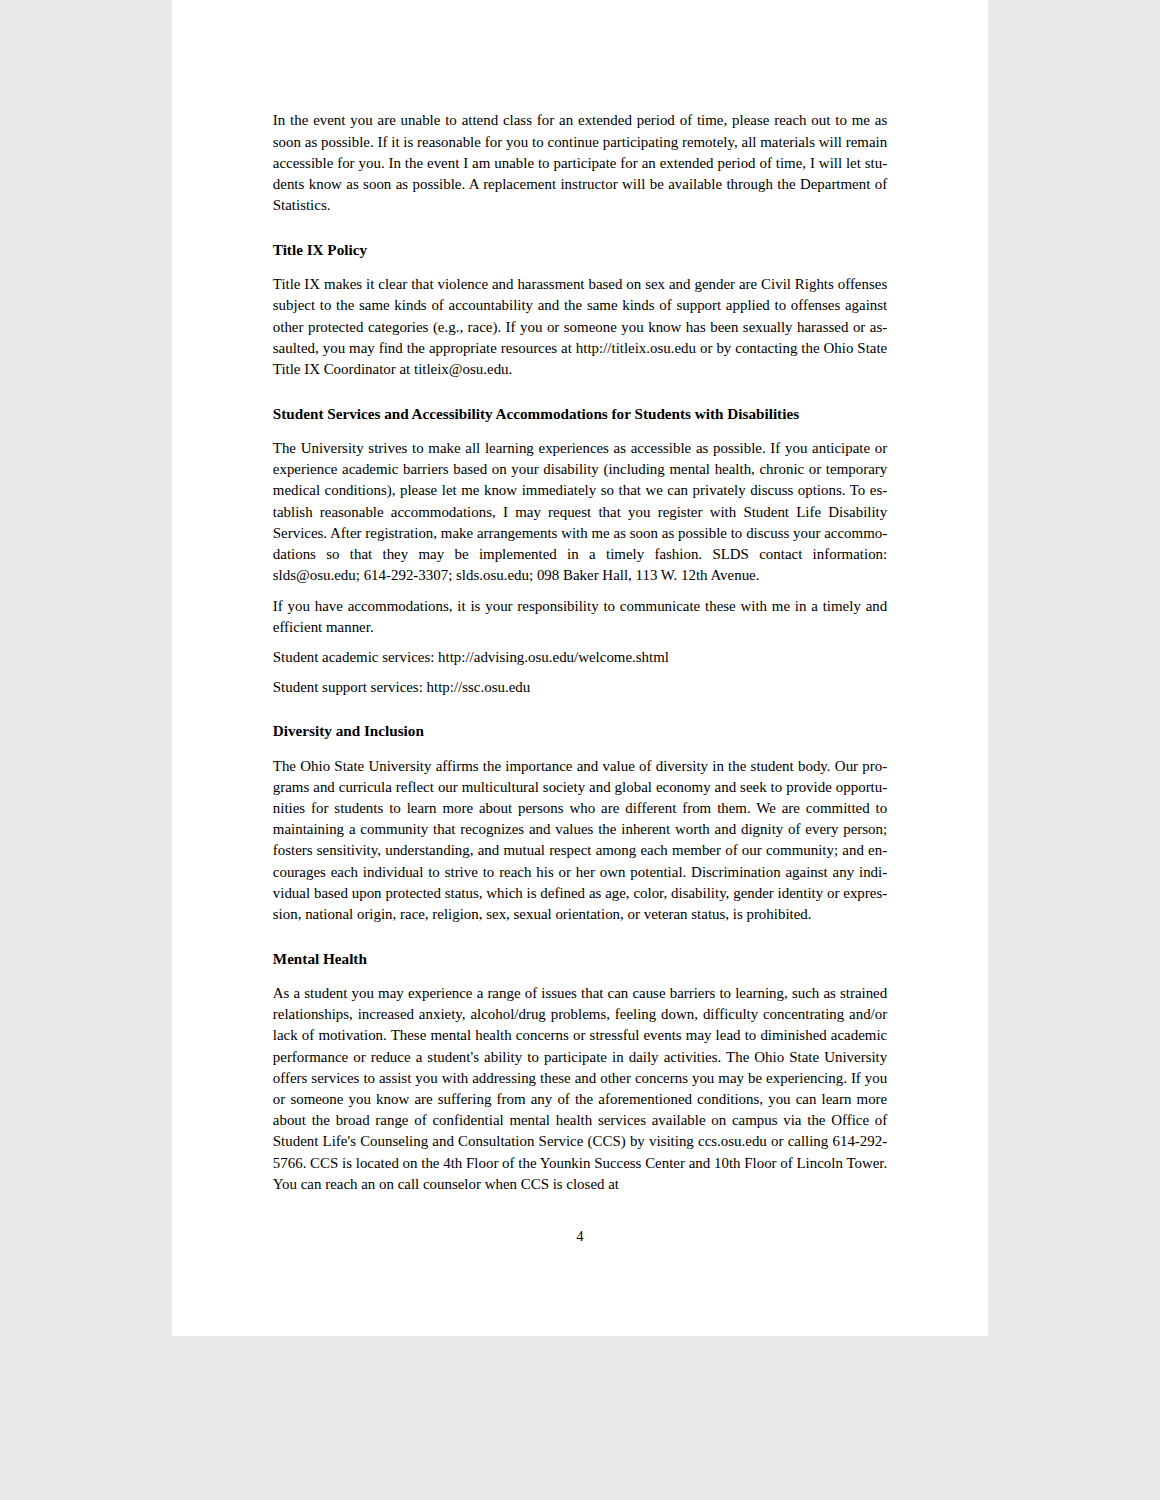In the event you are unable to attend class for an extended period of time, please reach out to me as soon as possible. If it is reasonable for you to continue participating remotely, all materials will remain accessible for you. In the event I am unable to participate for an extended period of time, I will let students know as soon as possible. A replacement instructor will be available through the Department of Statistics.
Title IX Policy
Title IX makes it clear that violence and harassment based on sex and gender are Civil Rights offenses subject to the same kinds of accountability and the same kinds of support applied to offenses against other protected categories (e.g., race). If you or someone you know has been sexually harassed or assaulted, you may find the appropriate resources at http://titleix.osu.edu or by contacting the Ohio State Title IX Coordinator at titleix@osu.edu.
Student Services and Accessibility Accommodations for Students with Disabilities
The University strives to make all learning experiences as accessible as possible. If you anticipate or experience academic barriers based on your disability (including mental health, chronic or temporary medical conditions), please let me know immediately so that we can privately discuss options. To establish reasonable accommodations, I may request that you register with Student Life Disability Services. After registration, make arrangements with me as soon as possible to discuss your accommodations so that they may be implemented in a timely fashion. SLDS contact information: slds@osu.edu; 614-292-3307; slds.osu.edu; 098 Baker Hall, 113 W. 12th Avenue.
If you have accommodations, it is your responsibility to communicate these with me in a timely and efficient manner.
Student academic services: http://advising.osu.edu/welcome.shtml
Student support services: http://ssc.osu.edu
Diversity and Inclusion
The Ohio State University affirms the importance and value of diversity in the student body. Our programs and curricula reflect our multicultural society and global economy and seek to provide opportunities for students to learn more about persons who are different from them. We are committed to maintaining a community that recognizes and values the inherent worth and dignity of every person; fosters sensitivity, understanding, and mutual respect among each member of our community; and encourages each individual to strive to reach his or her own potential. Discrimination against any individual based upon protected status, which is defined as age, color, disability, gender identity or expression, national origin, race, religion, sex, sexual orientation, or veteran status, is prohibited.
Mental Health
As a student you may experience a range of issues that can cause barriers to learning, such as strained relationships, increased anxiety, alcohol/drug problems, feeling down, difficulty concentrating and/or lack of motivation. These mental health concerns or stressful events may lead to diminished academic performance or reduce a student's ability to participate in daily activities. The Ohio State University offers services to assist you with addressing these and other concerns you may be experiencing. If you or someone you know are suffering from any of the aforementioned conditions, you can learn more about the broad range of confidential mental health services available on campus via the Office of Student Life's Counseling and Consultation Service (CCS) by visiting ccs.osu.edu or calling 614-292-5766. CCS is located on the 4th Floor of the Younkin Success Center and 10th Floor of Lincoln Tower. You can reach an on call counselor when CCS is closed at
4